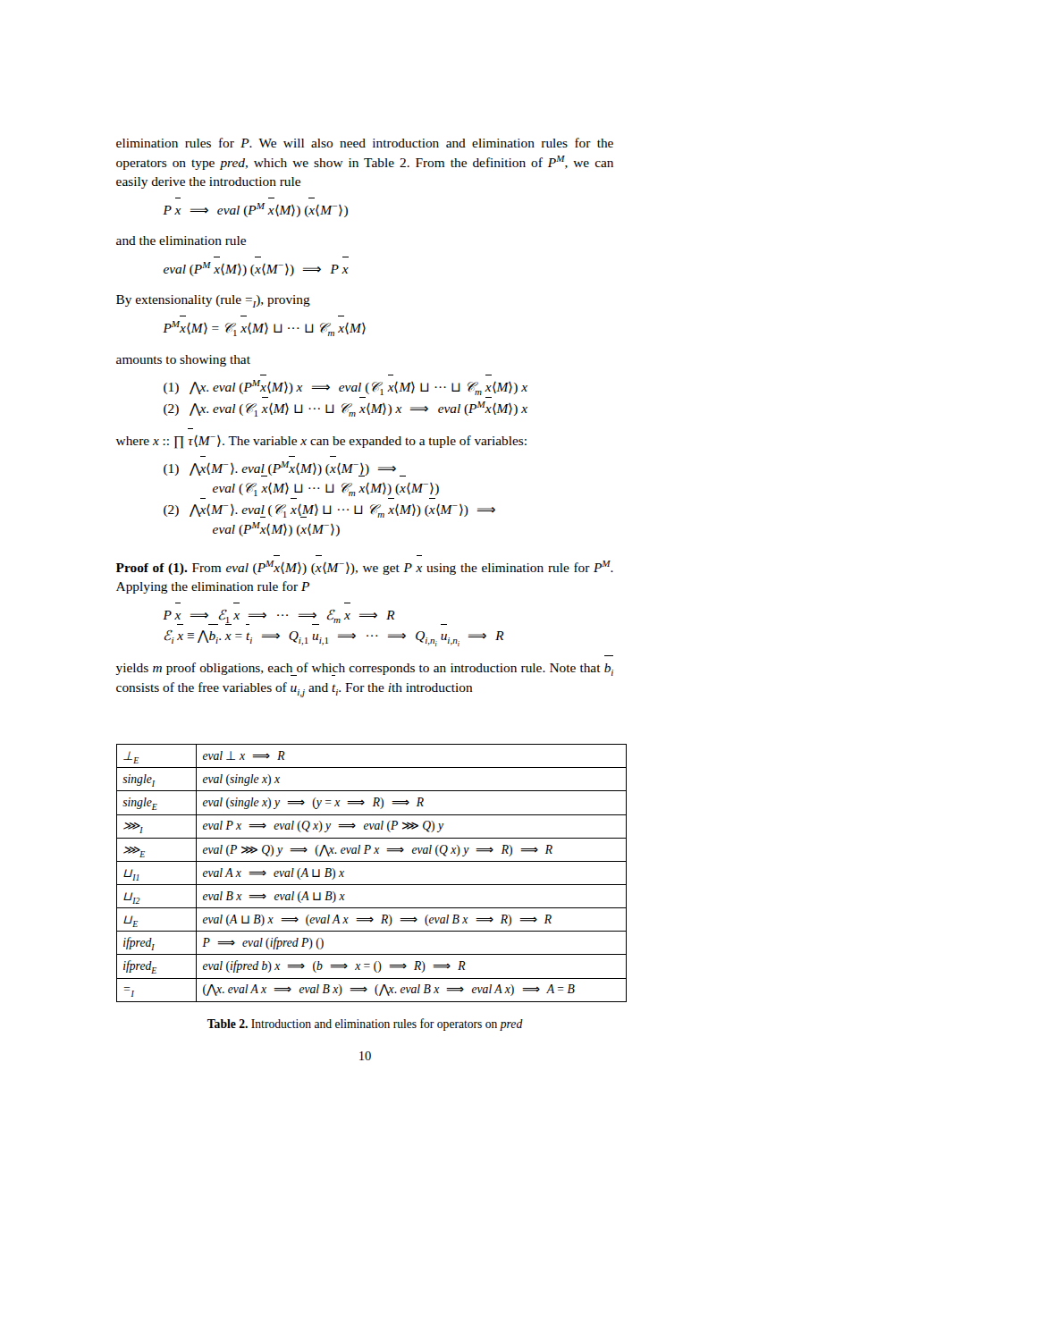elimination rules for P. We will also need introduction and elimination rules for the operators on type pred, which we show in Table 2. From the definition of PM, we can easily derive the introduction rule
P x ⟹ eval (PM x⟨M⟩) ( x⟨M−⟩)
and the elimination rule
eval (PM x⟨M⟩) ( x⟨M−⟩) ⟹ P x
By extensionality (rule =I), proving
PM x⟨M⟩ = 𝒞1 x⟨M⟩ ⊔ ··· ⊔ 𝒞m x⟨M⟩
amounts to showing that
(1)⋀x. eval (PM x⟨M⟩) x ⟹ eval (𝒞1 x⟨M⟩ ⊔ ··· ⊔ 𝒞m x⟨M⟩) x (2)⋀x. eval (𝒞1 x⟨M⟩ ⊔ ··· ⊔ 𝒞m x⟨M⟩) x ⟹ eval (PM x⟨M⟩) x
where x :: ∏ τ⟨M−⟩. The variable x can be expanded to a tuple of variables:
(1)⋀ x⟨M−⟩. eval (PM x⟨M⟩) ( x⟨M−⟩) ⟹ eval (𝒞1 x⟨M⟩ ⊔ ··· ⊔ 𝒞m x⟨M⟩) ( x⟨M−⟩) (2)⋀ x⟨M−⟩. eval (𝒞1 x⟨M⟩ ⊔ ··· ⊔ 𝒞m x⟨M⟩) ( x⟨M−⟩) ⟹ eval (PM x⟨M⟩) ( x⟨M−⟩)
Proof of (1). From eval (PM x⟨M⟩) ( x⟨M−⟩), we get P x using the elimination rule for PM. Applying the elimination rule for P
P x ⟹ ℰ1 x ⟹ ··· ⟹ ℰm x ⟹ R
ℰi x ≡ ⋀ bi. x = ti ⟹ Qi,1 ui,1 ⟹ ··· ⟹ Qi,ni ui,ni ⟹ R
yields m proof obligations, each of which corresponds to an introduction rule. Note that bi consists of the free variables of ui,j and ti. For the ith introduction
| ⊥ E | eval ⊥ x ⟹ R |
| single I | eval ( single x ) x |
| single E | eval ( single x ) y ⟹ ( y = x ⟹ R ) ⟹ R |
| ⋙ I | eval P x ⟹ eval ( Q x ) y ⟹ eval ( P ⋙ Q ) y |
| ⋙ E | eval ( P ⋙ Q ) y ⟹ (⋀ x . eval P x ⟹ eval ( Q x ) y ⟹ R ) ⟹ R |
| ⊔ I1 | eval A x ⟹ eval ( A ⊔ B ) x |
| ⊔ I2 | eval B x ⟹ eval ( A ⊔ B ) x |
| ⊔ E | eval ( A ⊔ B ) x ⟹ ( eval A x ⟹ R ) ⟹ ( eval B x ⟹ R ) ⟹ R |
| ifpred I | P ⟹ eval ( ifpred P ) () |
| ifpred E | eval ( ifpred b ) x ⟹ ( b ⟹ x = () ⟹ R ) ⟹ R |
| = I | (⋀ x . eval A x ⟹ eval B x ) ⟹ (⋀ x . eval B x ⟹ eval A x ) ⟹ A = B |
Table 2. Introduction and elimination rules for operators on pred
10